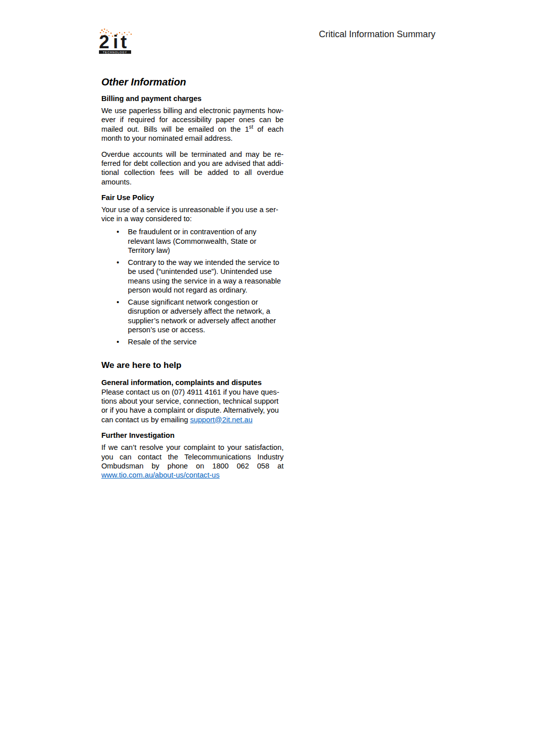2 i t TECHNOLOGY
Critical Information Summary
Other Information
Billing and payment charges
We use paperless billing and electronic payments however if required for accessibility paper ones can be mailed out. Bills will be emailed on the 1st of each month to your nominated email address.
Overdue accounts will be terminated and may be referred for debt collection and you are advised that additional collection fees will be added to all overdue amounts.
Fair Use Policy
Your use of a service is unreasonable if you use a service in a way considered to:
Be fraudulent or in contravention of any relevant laws (Commonwealth, State or Territory law)
Contrary to the way we intended the service to be used (“unintended use”). Unintended use means using the service in a way a reasonable person would not regard as ordinary.
Cause significant network congestion or disruption or adversely affect the network, a supplier’s network or adversely affect another person’s use or access.
Resale of the service
We are here to help
General information, complaints and disputes Please contact us on (07) 4911 4161 if you have questions about your service, connection, technical support or if you have a complaint or dispute. Alternatively, you can contact us by emailing support@2it.net.au
Further Investigation
If we can’t resolve your complaint to your satisfaction, you can contact the Telecommunications Industry Ombudsman by phone on 1800 062 058 at www.tio.com.au/about-us/contact-us